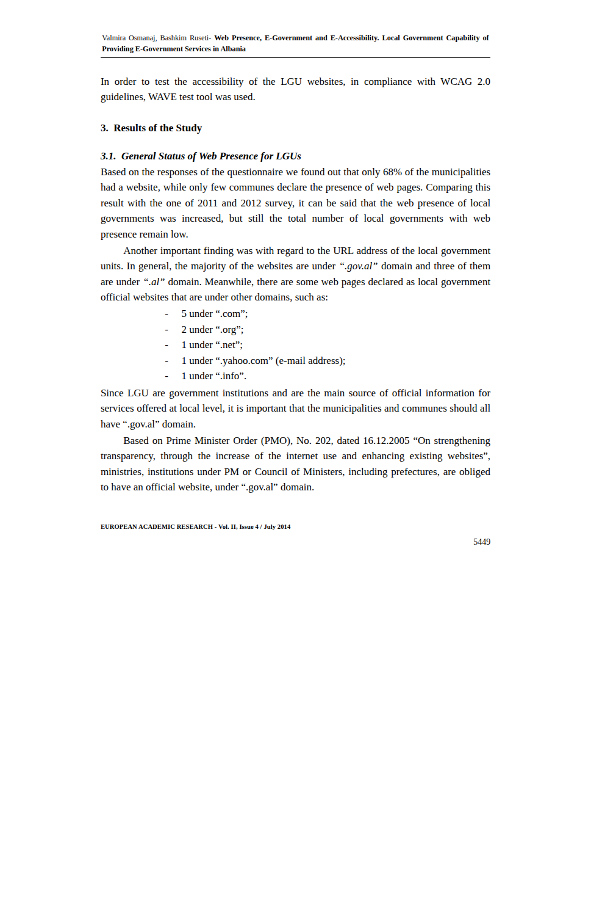Valmira Osmanaj, Bashkim Ruseti- Web Presence, E-Government and E-Accessibility. Local Government Capability of Providing E-Government Services in Albania
In order to test the accessibility of the LGU websites, in compliance with WCAG 2.0 guidelines, WAVE test tool was used.
3. Results of the Study
3.1. General Status of Web Presence for LGUs
Based on the responses of the questionnaire we found out that only 68% of the municipalities had a website, while only few communes declare the presence of web pages. Comparing this result with the one of 2011 and 2012 survey, it can be said that the web presence of local governments was increased, but still the total number of local governments with web presence remain low.
Another important finding was with regard to the URL address of the local government units. In general, the majority of the websites are under “.gov.al” domain and three of them are under “.al” domain. Meanwhile, there are some web pages declared as local government official websites that are under other domains, such as:
5 under “.com”;
2 under “.org”;
1 under “.net”;
1 under “.yahoo.com” (e-mail address);
1 under “.info”.
Since LGU are government institutions and are the main source of official information for services offered at local level, it is important that the municipalities and communes should all have “.gov.al” domain.
Based on Prime Minister Order (PMO), No. 202, dated 16.12.2005 “On strengthening transparency, through the increase of the internet use and enhancing existing websites”, ministries, institutions under PM or Council of Ministers, including prefectures, are obliged to have an official website, under “.gov.al” domain.
EUROPEAN ACADEMIC RESEARCH - Vol. II, Issue 4 / July 2014
5449